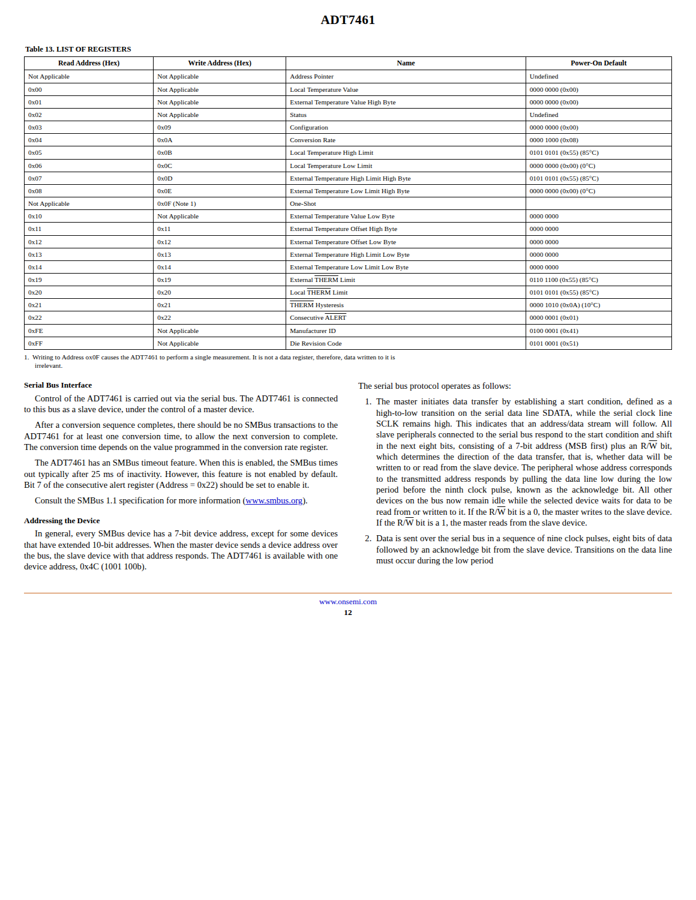ADT7461
Table 13. LIST OF REGISTERS
| Read Address (Hex) | Write Address (Hex) | Name | Power-On Default |
| --- | --- | --- | --- |
| Not Applicable | Not Applicable | Address Pointer | Undefined |
| 0x00 | Not Applicable | Local Temperature Value | 0000 0000 (0x00) |
| 0x01 | Not Applicable | External Temperature Value High Byte | 0000 0000 (0x00) |
| 0x02 | Not Applicable | Status | Undefined |
| 0x03 | 0x09 | Configuration | 0000 0000 (0x00) |
| 0x04 | 0x0A | Conversion Rate | 0000 1000 (0x08) |
| 0x05 | 0x0B | Local Temperature High Limit | 0101 0101 (0x55) (85°C) |
| 0x06 | 0x0C | Local Temperature Low Limit | 0000 0000 (0x00) (0°C) |
| 0x07 | 0x0D | External Temperature High Limit High Byte | 0101 0101 (0x55) (85°C) |
| 0x08 | 0x0E | External Temperature Low Limit High Byte | 0000 0000 (0x00) (0°C) |
| Not Applicable | 0x0F (Note 1) | One-Shot | |
| 0x10 | Not Applicable | External Temperature Value Low Byte | 0000 0000 |
| 0x11 | 0x11 | External Temperature Offset High Byte | 0000 0000 |
| 0x12 | 0x12 | External Temperature Offset Low Byte | 0000 0000 |
| 0x13 | 0x13 | External Temperature High Limit Low Byte | 0000 0000 |
| 0x14 | 0x14 | External Temperature Low Limit Low Byte | 0000 0000 |
| 0x19 | 0x19 | External THERM Limit | 0110 1100 (0x55) (85°C) |
| 0x20 | 0x20 | Local THERM Limit | 0101 0101 (0x55) (85°C) |
| 0x21 | 0x21 | THERM Hysteresis | 0000 1010 (0x0A) (10°C) |
| 0x22 | 0x22 | Consecutive ALERT | 0000 0001 (0x01) |
| 0xFE | Not Applicable | Manufacturer ID | 0100 0001 (0x41) |
| 0xFF | Not Applicable | Die Revision Code | 0101 0001 (0x51) |
1. Writing to Address ox0F causes the ADT7461 to perform a single measurement. It is not a data register, therefore, data written to it is irrelevant.
Serial Bus Interface
Control of the ADT7461 is carried out via the serial bus. The ADT7461 is connected to this bus as a slave device, under the control of a master device.
After a conversion sequence completes, there should be no SMBus transactions to the ADT7461 for at least one conversion time, to allow the next conversion to complete. The conversion time depends on the value programmed in the conversion rate register.
The ADT7461 has an SMBus timeout feature. When this is enabled, the SMBus times out typically after 25 ms of inactivity. However, this feature is not enabled by default. Bit 7 of the consecutive alert register (Address = 0x22) should be set to enable it.
Consult the SMBus 1.1 specification for more information (www.smbus.org).
Addressing the Device
In general, every SMBus device has a 7-bit device address, except for some devices that have extended 10-bit addresses. When the master device sends a device address over the bus, the slave device with that address responds. The ADT7461 is available with one device address, 0x4C (1001 100b).
The serial bus protocol operates as follows:
The master initiates data transfer by establishing a start condition, defined as a high-to-low transition on the serial data line SDATA, while the serial clock line SCLK remains high. This indicates that an address/data stream will follow. All slave peripherals connected to the serial bus respond to the start condition and shift in the next eight bits, consisting of a 7-bit address (MSB first) plus an R/W bit, which determines the direction of the data transfer, that is, whether data will be written to or read from the slave device. The peripheral whose address corresponds to the transmitted address responds by pulling the data line low during the low period before the ninth clock pulse, known as the acknowledge bit. All other devices on the bus now remain idle while the selected device waits for data to be read from or written to it. If the R/W bit is a 0, the master writes to the slave device. If the R/W bit is a 1, the master reads from the slave device.
Data is sent over the serial bus in a sequence of nine clock pulses, eight bits of data followed by an acknowledge bit from the slave device. Transitions on the data line must occur during the low period
www.onsemi.com
12